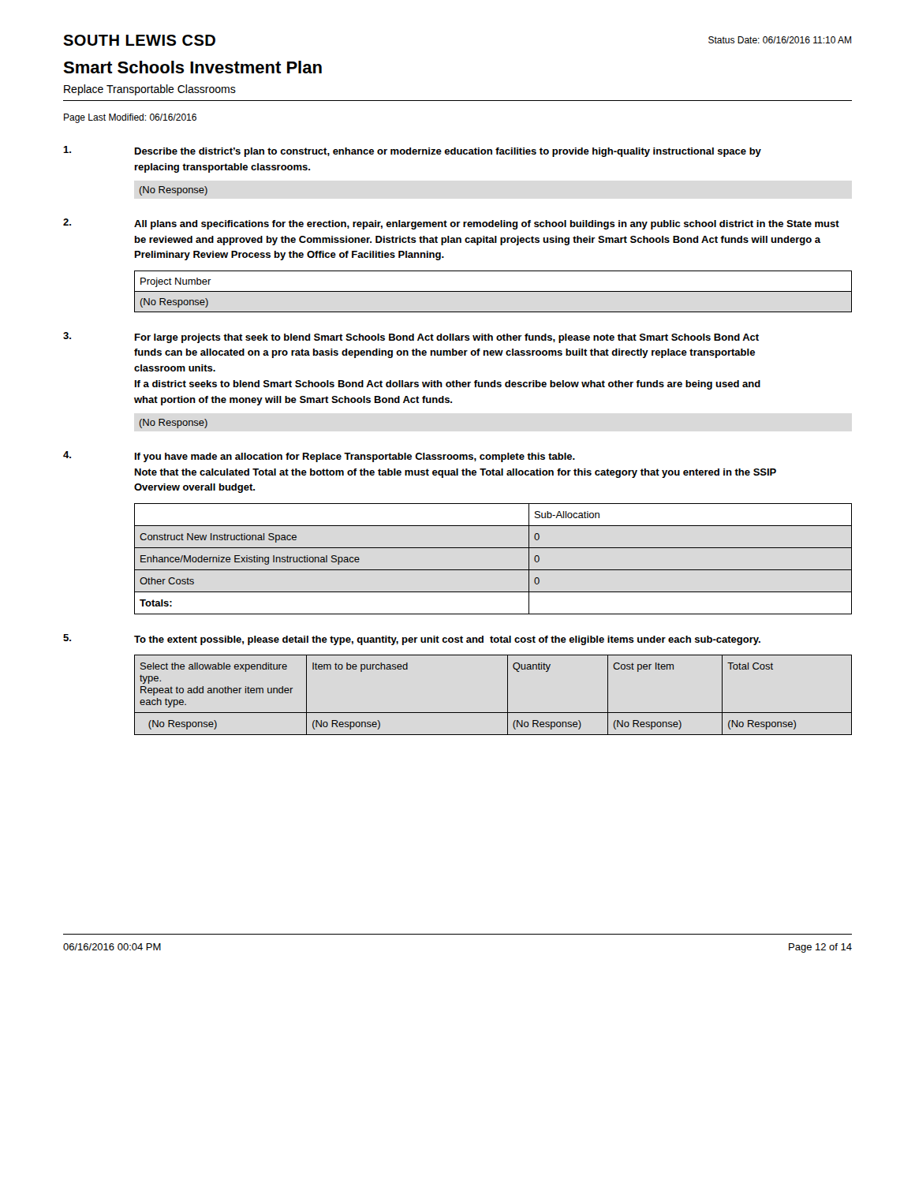SOUTH LEWIS CSD
Status Date: 06/16/2016 11:10 AM
Smart Schools Investment Plan
Replace Transportable Classrooms
Page Last Modified: 06/16/2016
1.
Describe the district’s plan to construct, enhance or modernize education facilities to provide high-quality instructional space by replacing transportable classrooms.
(No Response)
2.
All plans and specifications for the erection, repair, enlargement or remodeling of school buildings in any public school district in the State must be reviewed and approved by the Commissioner. Districts that plan capital projects using their Smart Schools Bond Act funds will undergo a Preliminary Review Process by the Office of Facilities Planning.
| Project Number |
| (No Response) |
3.
For large projects that seek to blend Smart Schools Bond Act dollars with other funds, please note that Smart Schools Bond Act funds can be allocated on a pro rata basis depending on the number of new classrooms built that directly replace transportable classroom units.
If a district seeks to blend Smart Schools Bond Act dollars with other funds describe below what other funds are being used and what portion of the money will be Smart Schools Bond Act funds.
(No Response)
4.
If you have made an allocation for Replace Transportable Classrooms, complete this table.
Note that the calculated Total at the bottom of the table must equal the Total allocation for this category that you entered in the SSIP Overview overall budget.
| | Sub-Allocation |
| --- | --- |
| Construct New Instructional Space | 0 |
| Enhance/Modernize Existing Instructional Space | 0 |
| Other Costs | 0 |
| Totals: | |
5.
To the extent possible, please detail the type, quantity, per unit cost and total cost of the eligible items under each sub-category.
| Select the allowable expenditure type. Repeat to add another item under each type. | Item to be purchased | Quantity | Cost per Item | Total Cost |
| --- | --- | --- | --- | --- |
| (No Response) | (No Response) | (No Response) | (No Response) | (No Response) |
06/16/2016 00:04 PM
Page 12 of 14